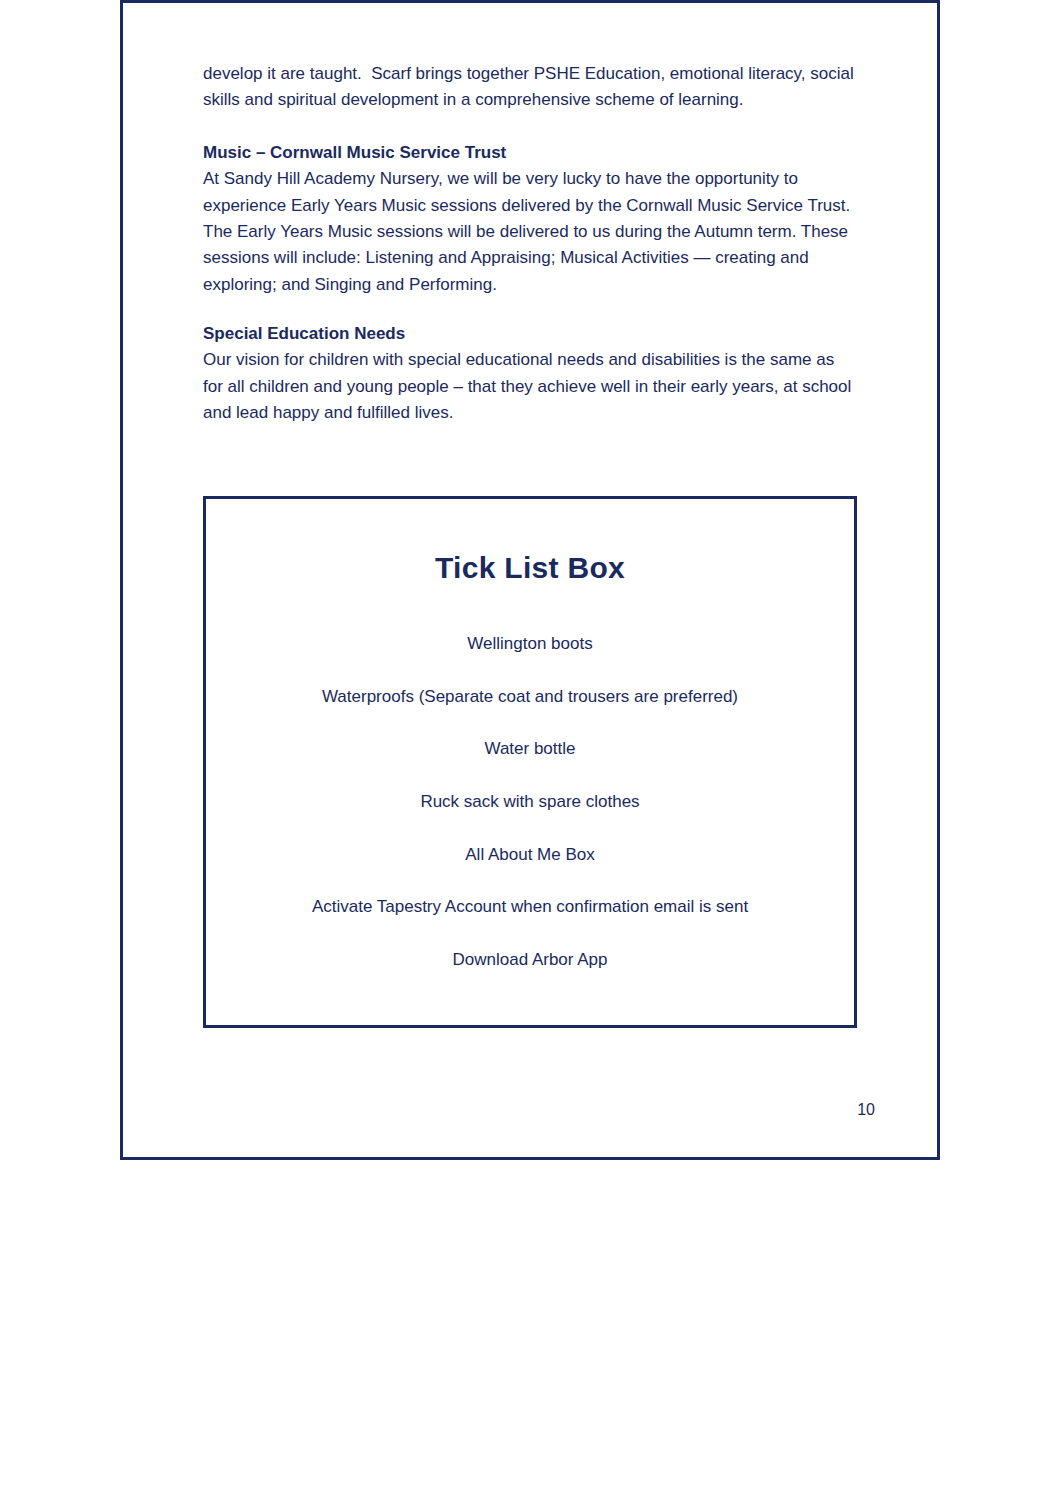develop it are taught. Scarf brings together PSHE Education, emotional literacy, social skills and spiritual development in a comprehensive scheme of learning.
Music – Cornwall Music Service Trust
At Sandy Hill Academy Nursery, we will be very lucky to have the opportunity to experience Early Years Music sessions delivered by the Cornwall Music Service Trust. The Early Years Music sessions will be delivered to us during the Autumn term. These sessions will include: Listening and Appraising; Musical Activities — creating and exploring; and Singing and Performing.
Special Education Needs
Our vision for children with special educational needs and disabilities is the same as for all children and young people – that they achieve well in their early years, at school and lead happy and fulfilled lives.
Tick List Box
Wellington boots
Waterproofs (Separate coat and trousers are preferred)
Water bottle
Ruck sack with spare clothes
All About Me Box
Activate Tapestry Account when confirmation email is sent
Download Arbor App
10